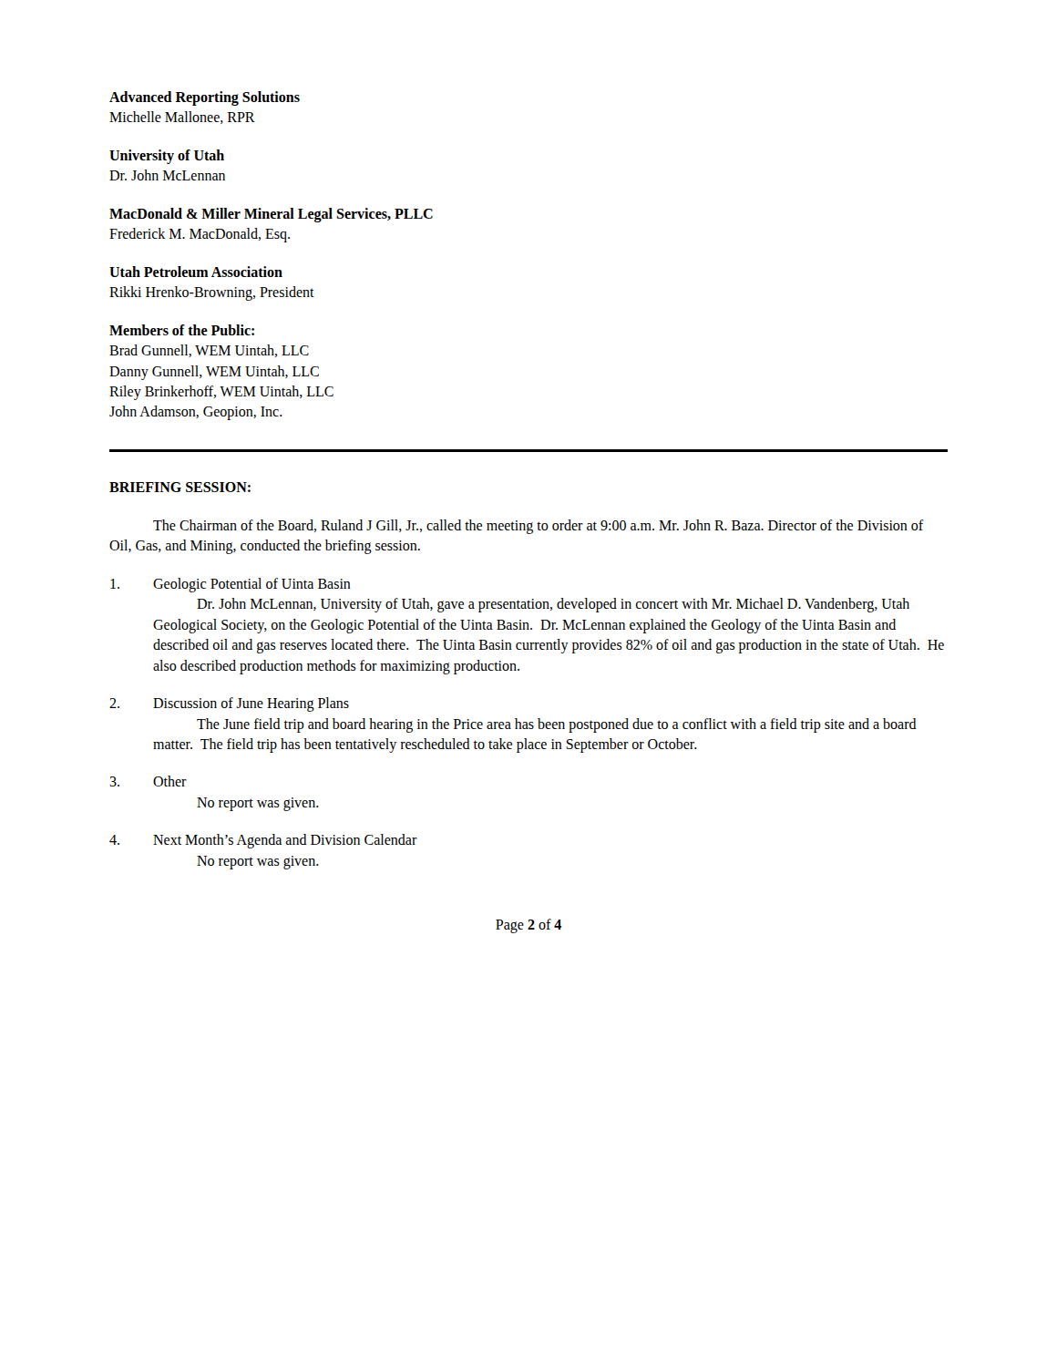Advanced Reporting Solutions
Michelle Mallonee, RPR
University of Utah
Dr. John McLennan
MacDonald & Miller Mineral Legal Services, PLLC
Frederick M. MacDonald, Esq.
Utah Petroleum Association
Rikki Hrenko-Browning, President
Members of the Public:
Brad Gunnell, WEM Uintah, LLC
Danny Gunnell, WEM Uintah, LLC
Riley Brinkerhoff, WEM Uintah, LLC
John Adamson, Geopion, Inc.
BRIEFING SESSION:
The Chairman of the Board, Ruland J Gill, Jr., called the meeting to order at 9:00 a.m. Mr. John R. Baza. Director of the Division of Oil, Gas, and Mining, conducted the briefing session.
1.
Geologic Potential of Uinta Basin
Dr. John McLennan, University of Utah, gave a presentation, developed in concert with Mr. Michael D. Vandenberg, Utah Geological Society, on the Geologic Potential of the Uinta Basin. Dr. McLennan explained the Geology of the Uinta Basin and described oil and gas reserves located there. The Uinta Basin currently provides 82% of oil and gas production in the state of Utah. He also described production methods for maximizing production.
2.
Discussion of June Hearing Plans
The June field trip and board hearing in the Price area has been postponed due to a conflict with a field trip site and a board matter. The field trip has been tentatively rescheduled to take place in September or October.
3.
Other
No report was given.
4.
Next Month’s Agenda and Division Calendar
No report was given.
Page 2 of 4